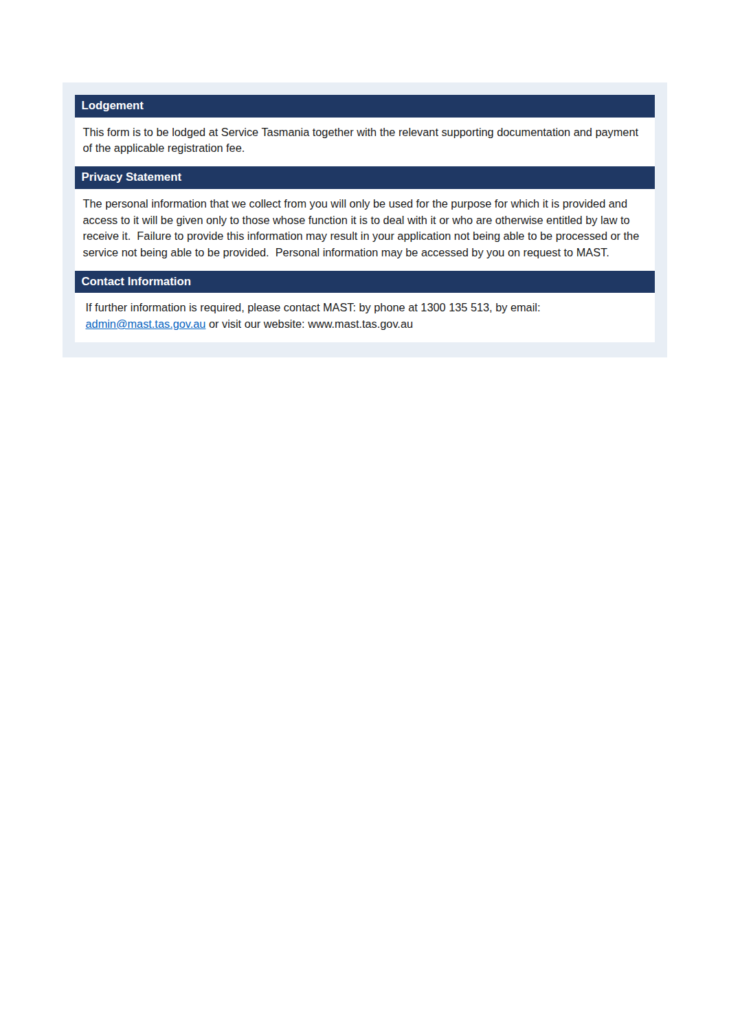Lodgement
This form is to be lodged at Service Tasmania together with the relevant supporting documentation and payment of the applicable registration fee.
Privacy Statement
The personal information that we collect from you will only be used for the purpose for which it is provided and access to it will be given only to those whose function it is to deal with it or who are otherwise entitled by law to receive it. Failure to provide this information may result in your application not being able to be processed or the service not being able to be provided. Personal information may be accessed by you on request to MAST.
Contact Information
If further information is required, please contact MAST: by phone at 1300 135 513, by email: admin@mast.tas.gov.au or visit our website: www.mast.tas.gov.au